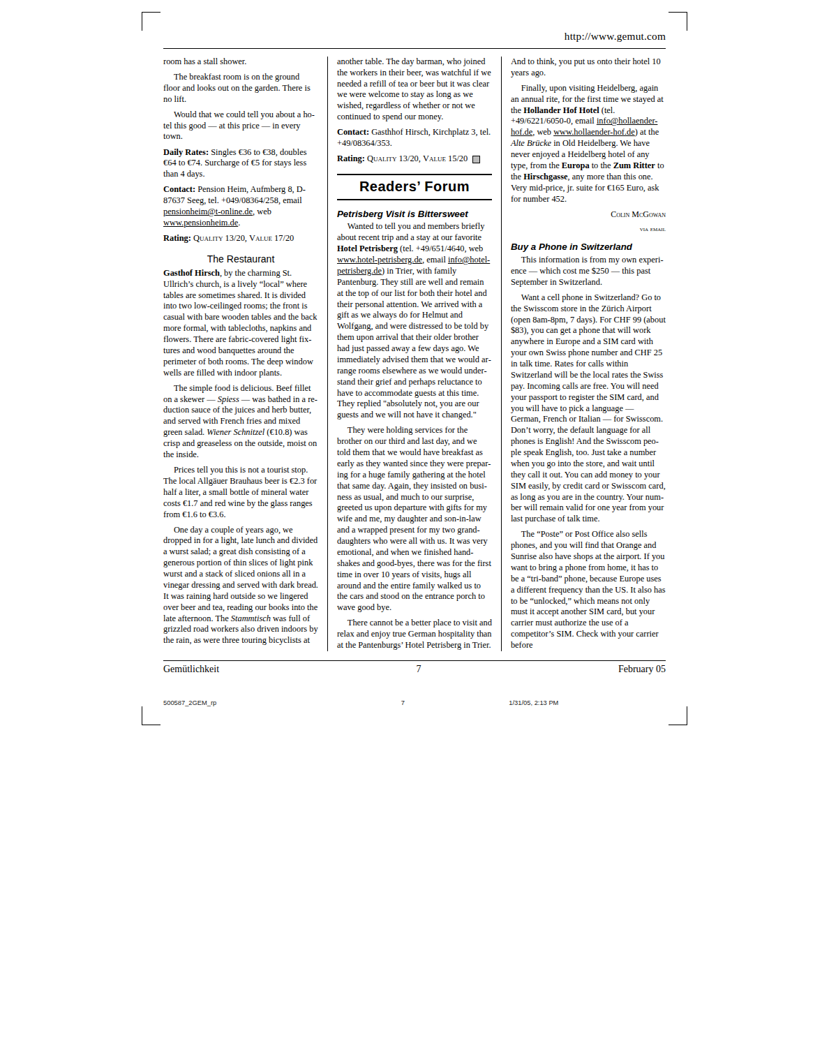http://www.gemut.com
room has a stall shower.
The breakfast room is on the ground floor and looks out on the garden. There is no lift.
Would that we could tell you about a hotel this good — at this price — in every town.
Daily Rates: Singles €36 to €38, doubles €64 to €74. Surcharge of €5 for stays less than 4 days.
Contact: Pension Heim, Aufmberg 8, D-87637 Seeg, tel. +049/08364/258, email pensionheim@t-online.de, web www.pensionheim.de.
Rating: Quality 13/20, Value 17/20
The Restaurant
Gasthof Hirsch, by the charming St. Ullrich’s church, is a lively “local” where tables are sometimes shared. It is divided into two low-ceilinged rooms; the front is casual with bare wooden tables and the back more formal, with tablecloths, napkins and flowers. There are fabric-covered light fixtures and wood banquettes around the perimeter of both rooms. The deep window wells are filled with indoor plants.
The simple food is delicious. Beef fillet on a skewer — Spiess — was bathed in a reduction sauce of the juices and herb butter, and served with French fries and mixed green salad. Wiener Schnitzel (€10.8) was crisp and greaseless on the outside, moist on the inside.
Prices tell you this is not a tourist stop. The local Allgäuer Brauhaus beer is €2.3 for half a liter, a small bottle of mineral water costs €1.7 and red wine by the glass ranges from €1.6 to €3.6.
One day a couple of years ago, we dropped in for a light, late lunch and divided a wurst salad; a great dish consisting of a generous portion of thin slices of light pink wurst and a stack of sliced onions all in a vinegar dressing and served with dark bread. It was raining hard outside so we lingered over beer and tea, reading our books into the late afternoon. The Stammtisch was full of grizzled road workers also driven indoors by the rain, as were three touring bicyclists at another table. The day barman, who joined the workers in their beer, was watchful if we needed a refill of tea or beer but it was clear we were welcome to stay as long as we wished, regardless of whether or not we continued to spend our money.
Contact: Gasthhof Hirsch, Kirchplatz 3, tel. +49/08364/353.
Rating: Quality 13/20, Value 15/20
Readers’ Forum
Petrisberg Visit is Bittersweet
Wanted to tell you and members briefly about recent trip and a stay at our favorite Hotel Petrisberg (tel. +49/651/4640, web www.hotel-petrisberg.de, email info@hotel-petrisberg.de) in Trier, with family Pantenburg. They still are well and remain at the top of our list for both their hotel and their personal attention. We arrived with a gift as we always do for Helmut and Wolfgang, and were distressed to be told by them upon arrival that their older brother had just passed away a few days ago. We immediately advised them that we would arrange rooms elsewhere as we would understand their grief and perhaps reluctance to have to accommodate guests at this time. They replied "absolutely not, you are our guests and we will not have it changed."
They were holding services for the brother on our third and last day, and we told them that we would have breakfast as early as they wanted since they were preparing for a huge family gathering at the hotel that same day. Again, they insisted on business as usual, and much to our surprise, greeted us upon departure with gifts for my wife and me, my daughter and son-in-law and a wrapped present for my two granddaughters who were all with us. It was very emotional, and when we finished handshakes and good-byes, there was for the first time in over 10 years of visits, hugs all around and the entire family walked us to the cars and stood on the entrance porch to wave good bye.
There cannot be a better place to visit and relax and enjoy true German hospitality than at the Pantenburgs’ Hotel Petrisberg in Trier. And to think, you put us onto their hotel 10 years ago.
Finally, upon visiting Heidelberg, again an annual rite, for the first time we stayed at the Hollander Hof Hotel (tel. +49/6221/6050-0, email info@hollaender-hof.de, web www.hollaender-hof.de) at the Alte Brücke in Old Heidelberg. We have never enjoyed a Heidelberg hotel of any type, from the Europa to the Zum Ritter to the Hirschgasse, any more than this one. Very mid-price, jr. suite for €165 Euro, ask for number 452.
Colin McGowan
via email
Buy a Phone in Switzerland
This information is from my own experience — which cost me $250 — this past September in Switzerland.
Want a cell phone in Switzerland? Go to the Swisscom store in the Zürich Airport (open 8am-8pm, 7 days). For CHF 99 (about $83), you can get a phone that will work anywhere in Europe and a SIM card with your own Swiss phone number and CHF 25 in talk time. Rates for calls within Switzerland will be the local rates the Swiss pay. Incoming calls are free. You will need your passport to register the SIM card, and you will have to pick a language — German, French or Italian — for Swisscom. Don’t worry, the default language for all phones is English! And the Swisscom people speak English, too. Just take a number when you go into the store, and wait until they call it out. You can add money to your SIM easily, by credit card or Swisscom card, as long as you are in the country. Your number will remain valid for one year from your last purchase of talk time.
The “Poste” or Post Office also sells phones, and you will find that Orange and Sunrise also have shops at the airport. If you want to bring a phone from home, it has to be a “tri-band” phone, because Europe uses a different frequency than the US. It also has to be “unlocked,” which means not only must it accept another SIM card, but your carrier must authorize the use of a competitor’s SIM. Check with your carrier before
Gemütlichkeit 7 February 05
500587_2GEM_rp 7 1/31/05, 2:13 PM